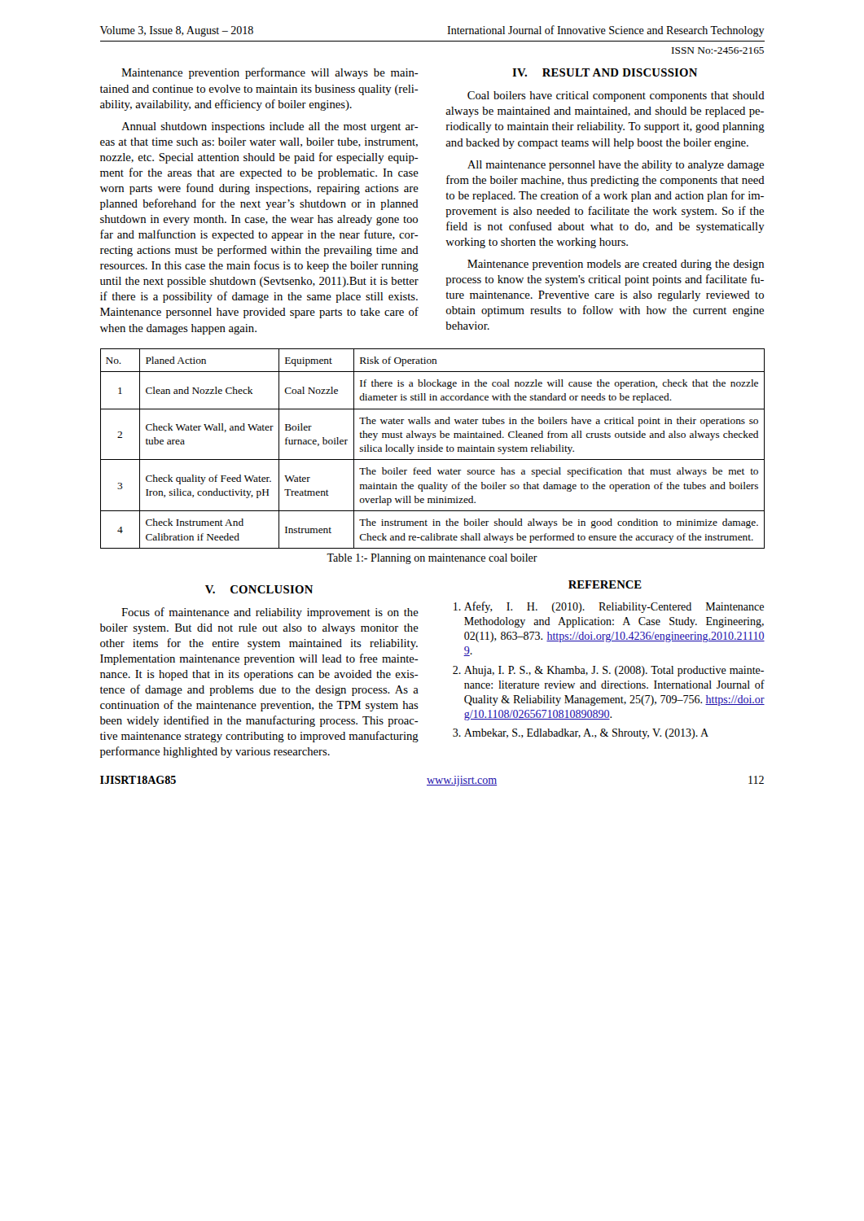Volume 3, Issue 8, August – 2018 International Journal of Innovative Science and Research Technology
ISSN No:-2456-2165
Maintenance prevention performance will always be maintained and continue to evolve to maintain its business quality (reliability, availability, and efficiency of boiler engines).
Annual shutdown inspections include all the most urgent areas at that time such as: boiler water wall, boiler tube, instrument, nozzle, etc. Special attention should be paid for especially equipment for the areas that are expected to be problematic. In case worn parts were found during inspections, repairing actions are planned beforehand for the next year’s shutdown or in planned shutdown in every month. In case, the wear has already gone too far and malfunction is expected to appear in the near future, correcting actions must be performed within the prevailing time and resources. In this case the main focus is to keep the boiler running until the next possible shutdown (Sevtsenko, 2011).But it is better if there is a possibility of damage in the same place still exists. Maintenance personnel have provided spare parts to take care of when the damages happen again.
IV. RESULT AND DISCUSSION
Coal boilers have critical component components that should always be maintained and maintained, and should be replaced periodically to maintain their reliability. To support it, good planning and backed by compact teams will help boost the boiler engine.
All maintenance personnel have the ability to analyze damage from the boiler machine, thus predicting the components that need to be replaced. The creation of a work plan and action plan for improvement is also needed to facilitate the work system. So if the field is not confused about what to do, and be systematically working to shorten the working hours.
Maintenance prevention models are created during the design process to know the system's critical point points and facilitate future maintenance. Preventive care is also regularly reviewed to obtain optimum results to follow with how the current engine behavior.
| No. | Planed Action | Equipment | Risk of Operation |
| --- | --- | --- | --- |
| 1 | Clean and Nozzle Check | Coal Nozzle | If there is a blockage in the coal nozzle will cause the operation, check that the nozzle diameter is still in accordance with the standard or needs to be replaced. |
| 2 | Check Water Wall, and Water tube area | Boiler furnace, boiler | The water walls and water tubes in the boilers have a critical point in their operations so they must always be maintained. Cleaned from all crusts outside and also always checked silica locally inside to maintain system reliability. |
| 3 | Check quality of Feed Water. Iron, silica, conductivity, pH | Water Treatment | The boiler feed water source has a special specification that must always be met to maintain the quality of the boiler so that damage to the operation of the tubes and boilers overlap will be minimized. |
| 4 | Check Instrument And Calibration if Needed | Instrument | The instrument in the boiler should always be in good condition to minimize damage. Check and re-calibrate shall always be performed to ensure the accuracy of the instrument. |
Table 1:- Planning on maintenance coal boiler
V. CONCLUSION
Focus of maintenance and reliability improvement is on the boiler system. But did not rule out also to always monitor the other items for the entire system maintained its reliability. Implementation maintenance prevention will lead to free maintenance. It is hoped that in its operations can be avoided the existence of damage and problems due to the design process. As a continuation of the maintenance prevention, the TPM system has been widely identified in the manufacturing process. This proactive maintenance strategy contributing to improved manufacturing performance highlighted by various researchers.
REFERENCE
Afefy, I. H. (2010). Reliability-Centered Maintenance Methodology and Application: A Case Study. Engineering, 02(11), 863–873. https://doi.org/10.4236/engineering.2010.211109.
Ahuja, I. P. S., & Khamba, J. S. (2008). Total productive maintenance: literature review and directions. International Journal of Quality & Reliability Management, 25(7), 709–756. https://doi.org/10.1108/02656710810890890.
Ambekar, S., Edlabadkar, A., & Shrouty, V. (2013). A
IJISRT18AG85 www.ijisrt.com 112